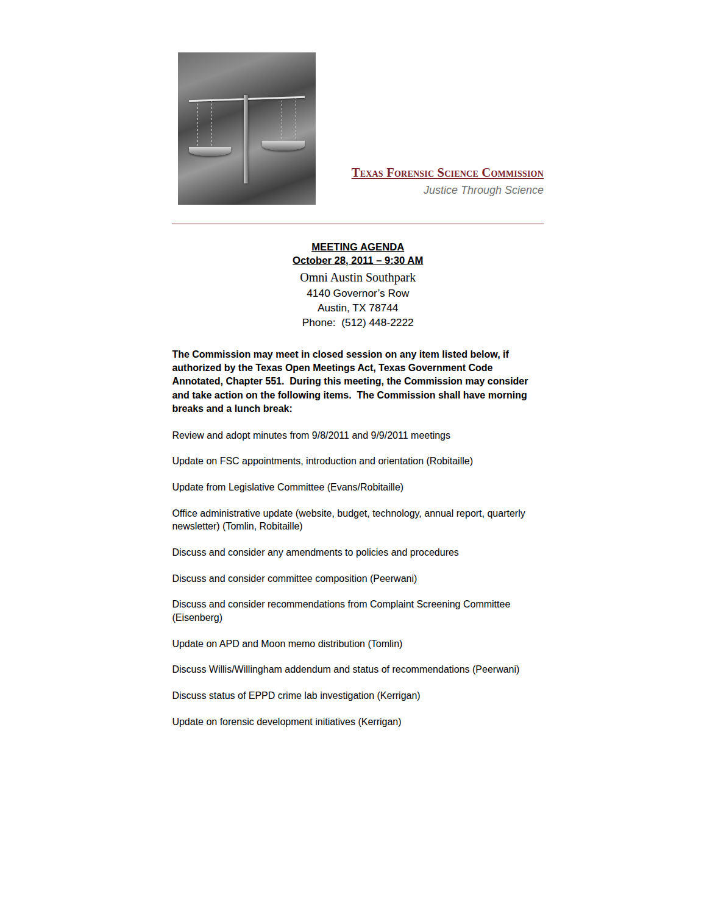Texas Forensic Science Commission
Justice Through Science
MEETING AGENDA
October 28, 2011 – 9:30 AM
Omni Austin Southpark
4140 Governor’s Row
Austin, TX 78744
Phone: (512) 448-2222
The Commission may meet in closed session on any item listed below, if authorized by the Texas Open Meetings Act, Texas Government Code Annotated, Chapter 551. During this meeting, the Commission may consider and take action on the following items. The Commission shall have morning breaks and a lunch break:
Review and adopt minutes from 9/8/2011 and 9/9/2011 meetings
Update on FSC appointments, introduction and orientation (Robitaille)
Update from Legislative Committee (Evans/Robitaille)
Office administrative update (website, budget, technology, annual report, quarterly newsletter) (Tomlin, Robitaille)
Discuss and consider any amendments to policies and procedures
Discuss and consider committee composition (Peerwani)
Discuss and consider recommendations from Complaint Screening Committee (Eisenberg)
Update on APD and Moon memo distribution (Tomlin)
Discuss Willis/Willingham addendum and status of recommendations (Peerwani)
Discuss status of EPPD crime lab investigation (Kerrigan)
Update on forensic development initiatives (Kerrigan)